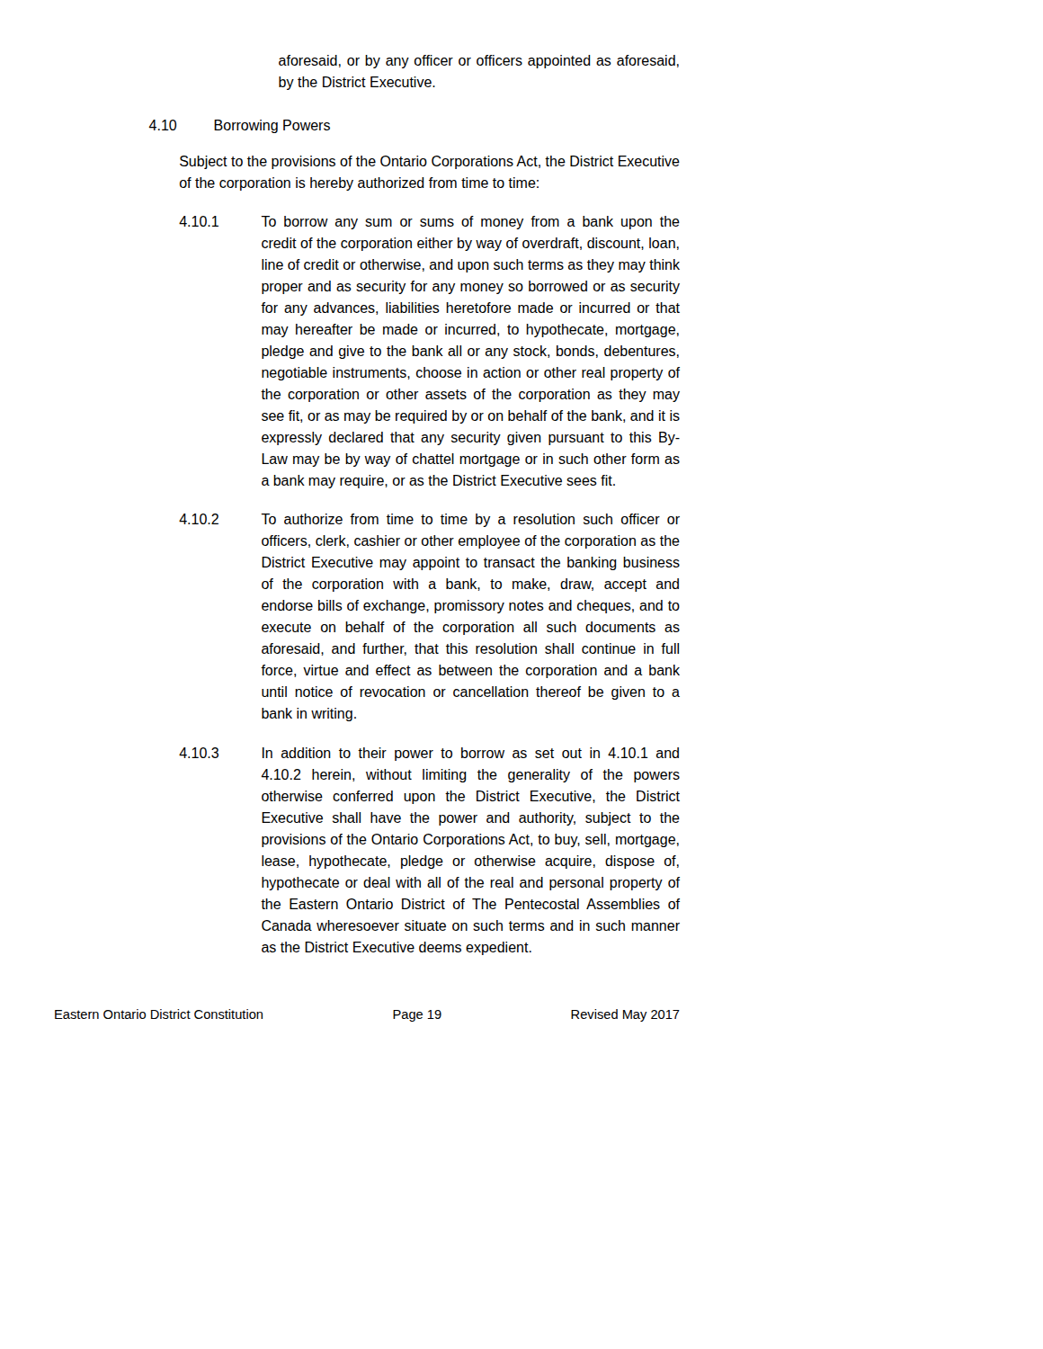aforesaid, or by any officer or officers appointed as aforesaid, by the District Executive.
4.10 Borrowing Powers
Subject to the provisions of the Ontario Corporations Act, the District Executive of the corporation is hereby authorized from time to time:
4.10.1 To borrow any sum or sums of money from a bank upon the credit of the corporation either by way of overdraft, discount, loan, line of credit or otherwise, and upon such terms as they may think proper and as security for any money so borrowed or as security for any advances, liabilities heretofore made or incurred or that may hereafter be made or incurred, to hypothecate, mortgage, pledge and give to the bank all or any stock, bonds, debentures, negotiable instruments, choose in action or other real property of the corporation or other assets of the corporation as they may see fit, or as may be required by or on behalf of the bank, and it is expressly declared that any security given pursuant to this By-Law may be by way of chattel mortgage or in such other form as a bank may require, or as the District Executive sees fit.
4.10.2 To authorize from time to time by a resolution such officer or officers, clerk, cashier or other employee of the corporation as the District Executive may appoint to transact the banking business of the corporation with a bank, to make, draw, accept and endorse bills of exchange, promissory notes and cheques, and to execute on behalf of the corporation all such documents as aforesaid, and further, that this resolution shall continue in full force, virtue and effect as between the corporation and a bank until notice of revocation or cancellation thereof be given to a bank in writing.
4.10.3 In addition to their power to borrow as set out in 4.10.1 and 4.10.2 herein, without limiting the generality of the powers otherwise conferred upon the District Executive, the District Executive shall have the power and authority, subject to the provisions of the Ontario Corporations Act, to buy, sell, mortgage, lease, hypothecate, pledge or otherwise acquire, dispose of, hypothecate or deal with all of the real and personal property of the Eastern Ontario District of The Pentecostal Assemblies of Canada wheresoever situate on such terms and in such manner as the District Executive deems expedient.
Eastern Ontario District Constitution Page 19 Revised May 2017